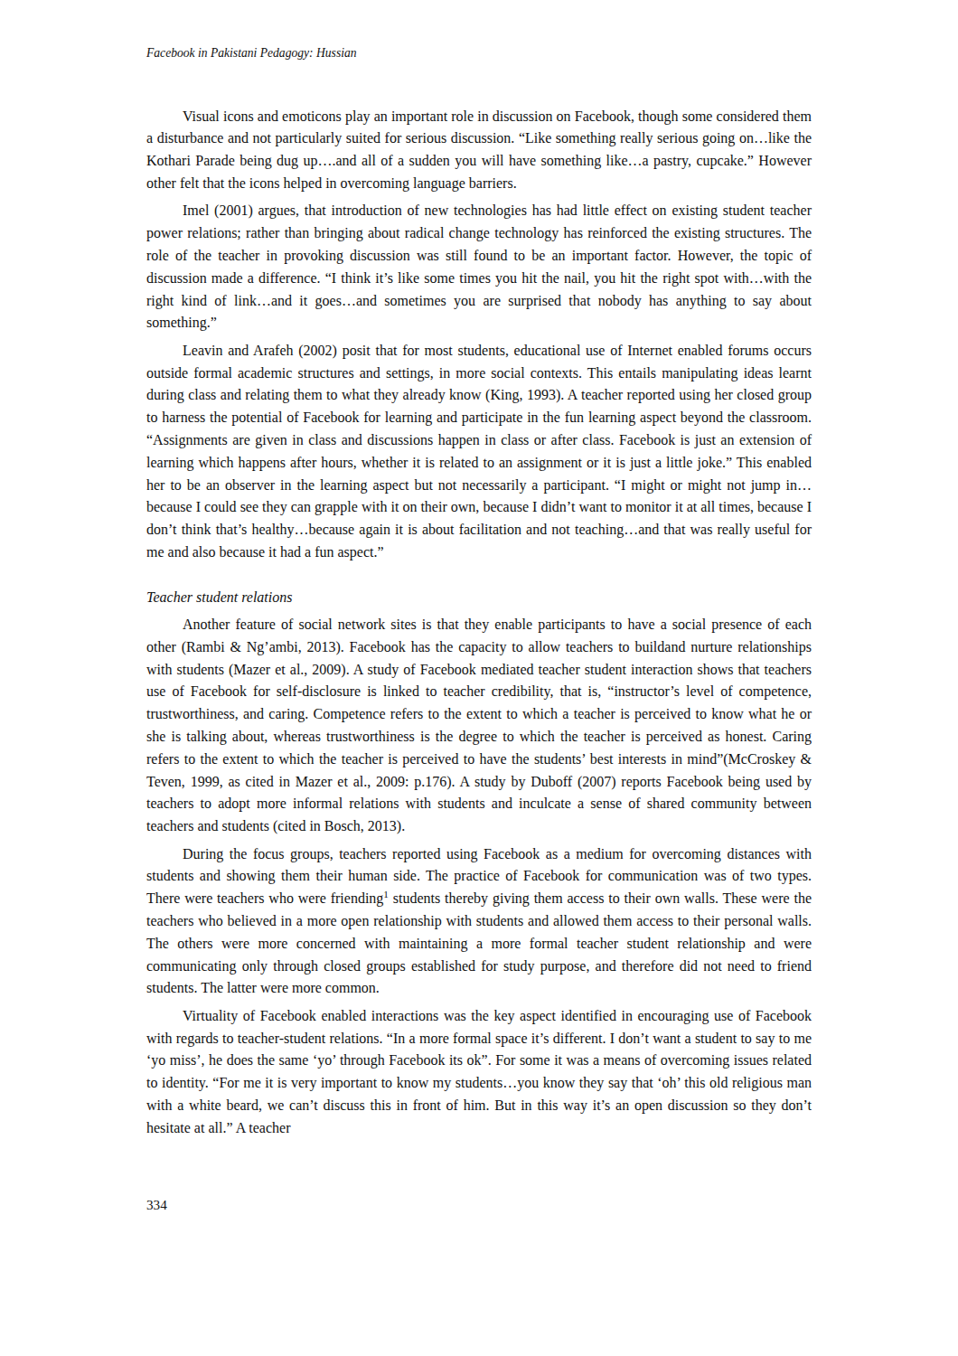Facebook in Pakistani Pedagogy: Hussian
Visual icons and emoticons play an important role in discussion on Facebook, though some considered them a disturbance and not particularly suited for serious discussion. “Like something really serious going on…like the Kothari Parade being dug up….and all of a sudden you will have something like…a pastry, cupcake.” However other felt that the icons helped in overcoming language barriers.
Imel (2001) argues, that introduction of new technologies has had little effect on existing student teacher power relations; rather than bringing about radical change technology has reinforced the existing structures. The role of the teacher in provoking discussion was still found to be an important factor. However, the topic of discussion made a difference. “I think it’s like some times you hit the nail, you hit the right spot with…with the right kind of link…and it goes…and sometimes you are surprised that nobody has anything to say about something.”
Leavin and Arafeh (2002) posit that for most students, educational use of Internet enabled forums occurs outside formal academic structures and settings, in more social contexts. This entails manipulating ideas learnt during class and relating them to what they already know (King, 1993). A teacher reported using her closed group to harness the potential of Facebook for learning and participate in the fun learning aspect beyond the classroom. “Assignments are given in class and discussions happen in class or after class. Facebook is just an extension of learning which happens after hours, whether it is related to an assignment or it is just a little joke.” This enabled her to be an observer in the learning aspect but not necessarily a participant. “I might or might not jump in…because I could see they can grapple with it on their own, because I didn’t want to monitor it at all times, because I don’t think that’s healthy…because again it is about facilitation and not teaching…and that was really useful for me and also because it had a fun aspect.”
Teacher student relations
Another feature of social network sites is that they enable participants to have a social presence of each other (Rambi & Ng’ambi, 2013). Facebook has the capacity to allow teachers to buildand nurture relationships with students (Mazer et al., 2009). A study of Facebook mediated teacher student interaction shows that teachers use of Facebook for self-disclosure is linked to teacher credibility, that is, “instructor’s level of competence, trustworthiness, and caring. Competence refers to the extent to which a teacher is perceived to know what he or she is talking about, whereas trustworthiness is the degree to which the teacher is perceived as honest. Caring refers to the extent to which the teacher is perceived to have the students’ best interests in mind”(McCroskey & Teven, 1999, as cited in Mazer et al., 2009: p.176). A study by Duboff (2007) reports Facebook being used by teachers to adopt more informal relations with students and inculcate a sense of shared community between teachers and students (cited in Bosch, 2013).
During the focus groups, teachers reported using Facebook as a medium for overcoming distances with students and showing them their human side. The practice of Facebook for communication was of two types. There were teachers who were friending1 students thereby giving them access to their own walls. These were the teachers who believed in a more open relationship with students and allowed them access to their personal walls. The others were more concerned with maintaining a more formal teacher student relationship and were communicating only through closed groups established for study purpose, and therefore did not need to friend students. The latter were more common.
Virtuality of Facebook enabled interactions was the key aspect identified in encouraging use of Facebook with regards to teacher-student relations. “In a more formal space it’s different. I don’t want a student to say to me ‘yo miss’, he does the same ‘yo’ through Facebook its ok”. For some it was a means of overcoming issues related to identity. “For me it is very important to know my students…you know they say that ‘oh’ this old religious man with a white beard, we can’t discuss this in front of him. But in this way it’s an open discussion so they don’t hesitate at all.” A teacher
334